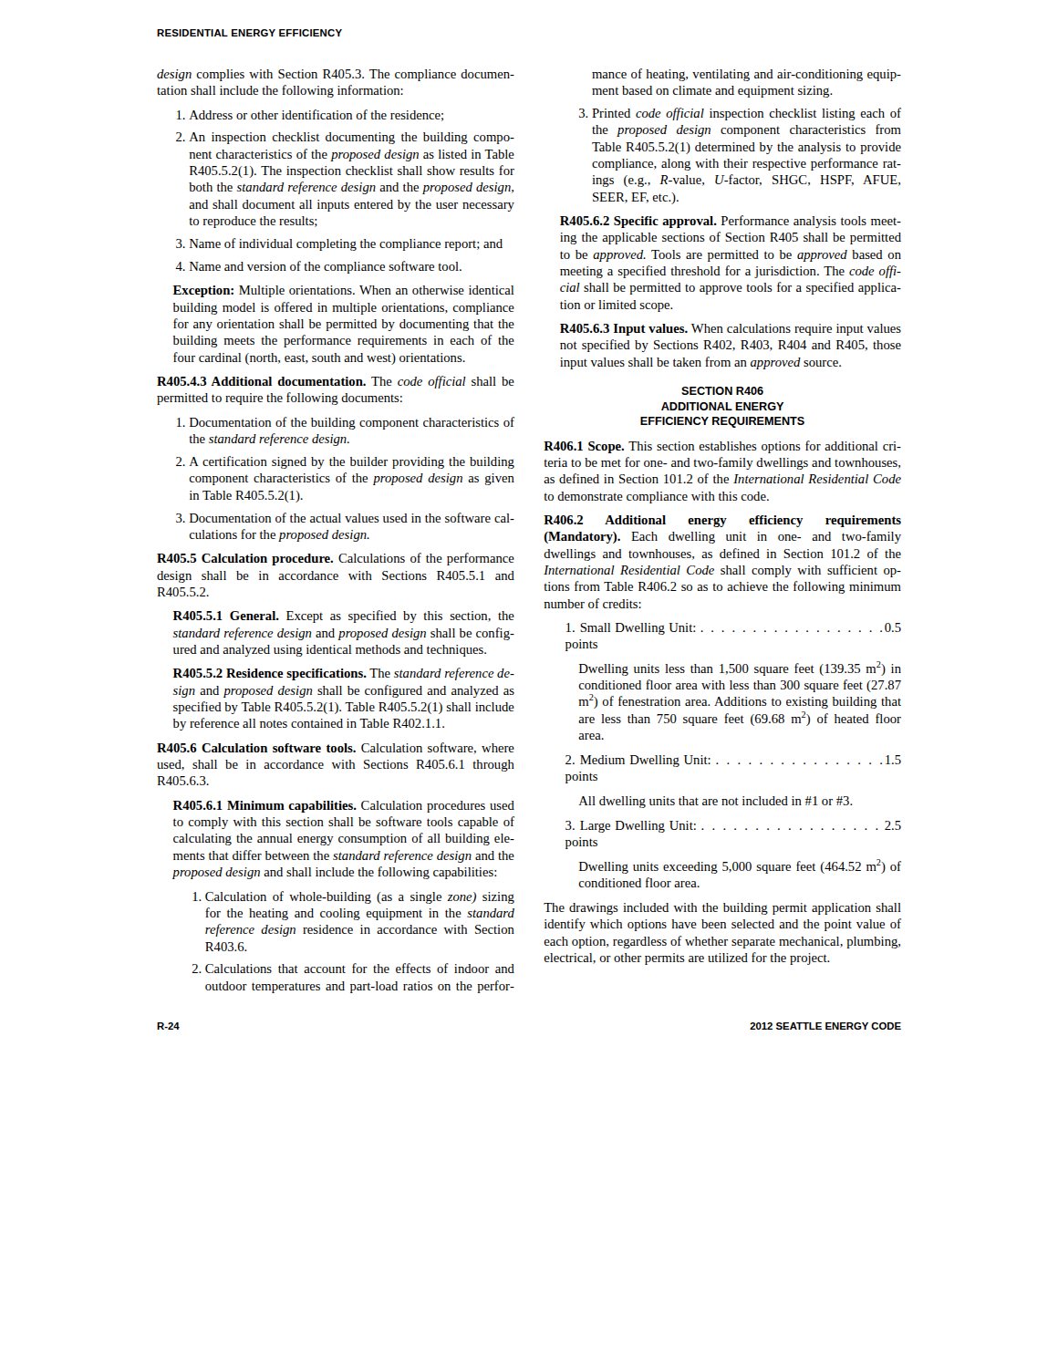RESIDENTIAL ENERGY EFFICIENCY
design complies with Section R405.3. The compliance documentation shall include the following information:
Address or other identification of the residence;
An inspection checklist documenting the building component characteristics of the proposed design as listed in Table R405.5.2(1). The inspection checklist shall show results for both the standard reference design and the proposed design, and shall document all inputs entered by the user necessary to reproduce the results;
Name of individual completing the compliance report; and
Name and version of the compliance software tool.
Exception: Multiple orientations. When an otherwise identical building model is offered in multiple orientations, compliance for any orientation shall be permitted by documenting that the building meets the performance requirements in each of the four cardinal (north, east, south and west) orientations.
R405.4.3 Additional documentation. The code official shall be permitted to require the following documents:
Documentation of the building component characteristics of the standard reference design.
A certification signed by the builder providing the building component characteristics of the proposed design as given in Table R405.5.2(1).
Documentation of the actual values used in the software calculations for the proposed design.
R405.5 Calculation procedure. Calculations of the performance design shall be in accordance with Sections R405.5.1 and R405.5.2.
R405.5.1 General. Except as specified by this section, the standard reference design and proposed design shall be configured and analyzed using identical methods and techniques.
R405.5.2 Residence specifications. The standard reference design and proposed design shall be configured and analyzed as specified by Table R405.5.2(1). Table R405.5.2(1) shall include by reference all notes contained in Table R402.1.1.
R405.6 Calculation software tools. Calculation software, where used, shall be in accordance with Sections R405.6.1 through R405.6.3.
R405.6.1 Minimum capabilities. Calculation procedures used to comply with this section shall be software tools capable of calculating the annual energy consumption of all building elements that differ between the standard reference design and the proposed design and shall include the following capabilities:
Calculation of whole-building (as a single zone) sizing for the heating and cooling equipment in the standard reference design residence in accordance with Section R403.6.
Calculations that account for the effects of indoor and outdoor temperatures and part-load ratios on the performance of heating, ventilating and air-conditioning equipment based on climate and equipment sizing.
Printed code official inspection checklist listing each of the proposed design component characteristics from Table R405.5.2(1) determined by the analysis to provide compliance, along with their respective performance ratings (e.g., R-value, U-factor, SHGC, HSPF, AFUE, SEER, EF, etc.).
R405.6.2 Specific approval. Performance analysis tools meeting the applicable sections of Section R405 shall be permitted to be approved. Tools are permitted to be approved based on meeting a specified threshold for a jurisdiction. The code official shall be permitted to approve tools for a specified application or limited scope.
R405.6.3 Input values. When calculations require input values not specified by Sections R402, R403, R404 and R405, those input values shall be taken from an approved source.
SECTION R406
ADDITIONAL ENERGY
EFFICIENCY REQUIREMENTS
R406.1 Scope. This section establishes options for additional criteria to be met for one- and two-family dwellings and townhouses, as defined in Section 101.2 of the International Residential Code to demonstrate compliance with this code.
R406.2 Additional energy efficiency requirements (Mandatory). Each dwelling unit in one- and two-family dwellings and townhouses, as defined in Section 101.2 of the International Residential Code shall comply with sufficient options from Table R406.2 so as to achieve the following minimum number of credits:
1. Small Dwelling Unit: . . . . . . . . . . . . . . . . . . 0.5 points
Dwelling units less than 1,500 square feet (139.35 m2) in conditioned floor area with less than 300 square feet (27.87 m2) of fenestration area. Additions to existing building that are less than 750 square feet (69.68 m2) of heated floor area.
2. Medium Dwelling Unit: . . . . . . . . . . . . . . . . 1.5 points
All dwelling units that are not included in #1 or #3.
3. Large Dwelling Unit: . . . . . . . . . . . . . . . . . 2.5 points
Dwelling units exceeding 5,000 square feet (464.52 m2) of conditioned floor area.
The drawings included with the building permit application shall identify which options have been selected and the point value of each option, regardless of whether separate mechanical, plumbing, electrical, or other permits are utilized for the project.
R-24 2012 SEATTLE ENERGY CODE